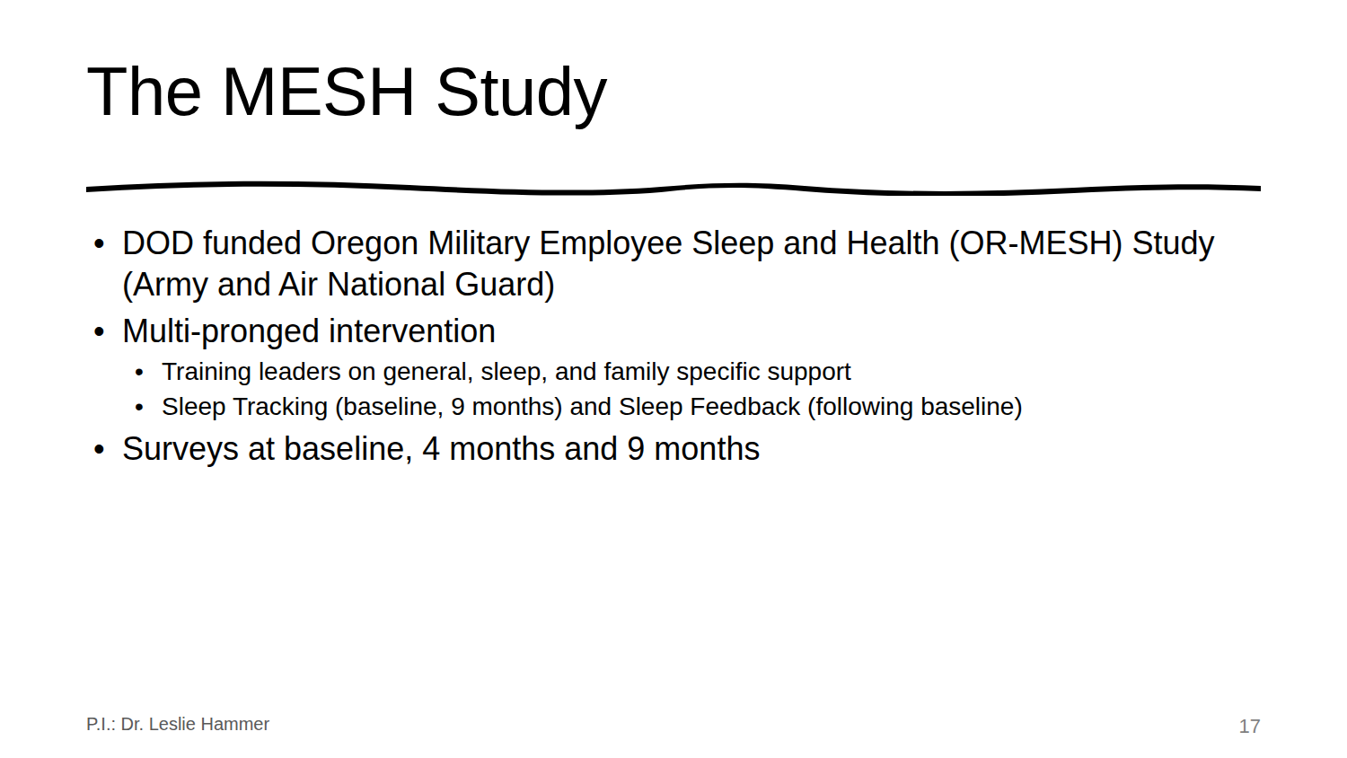The MESH Study
DOD funded Oregon Military Employee Sleep and Health (OR-MESH) Study (Army and Air National Guard)
Multi-pronged intervention
Training leaders on general, sleep, and family specific support
Sleep Tracking (baseline, 9 months) and Sleep Feedback (following baseline)
Surveys at baseline, 4 months and 9 months
P.I.: Dr. Leslie Hammer
17